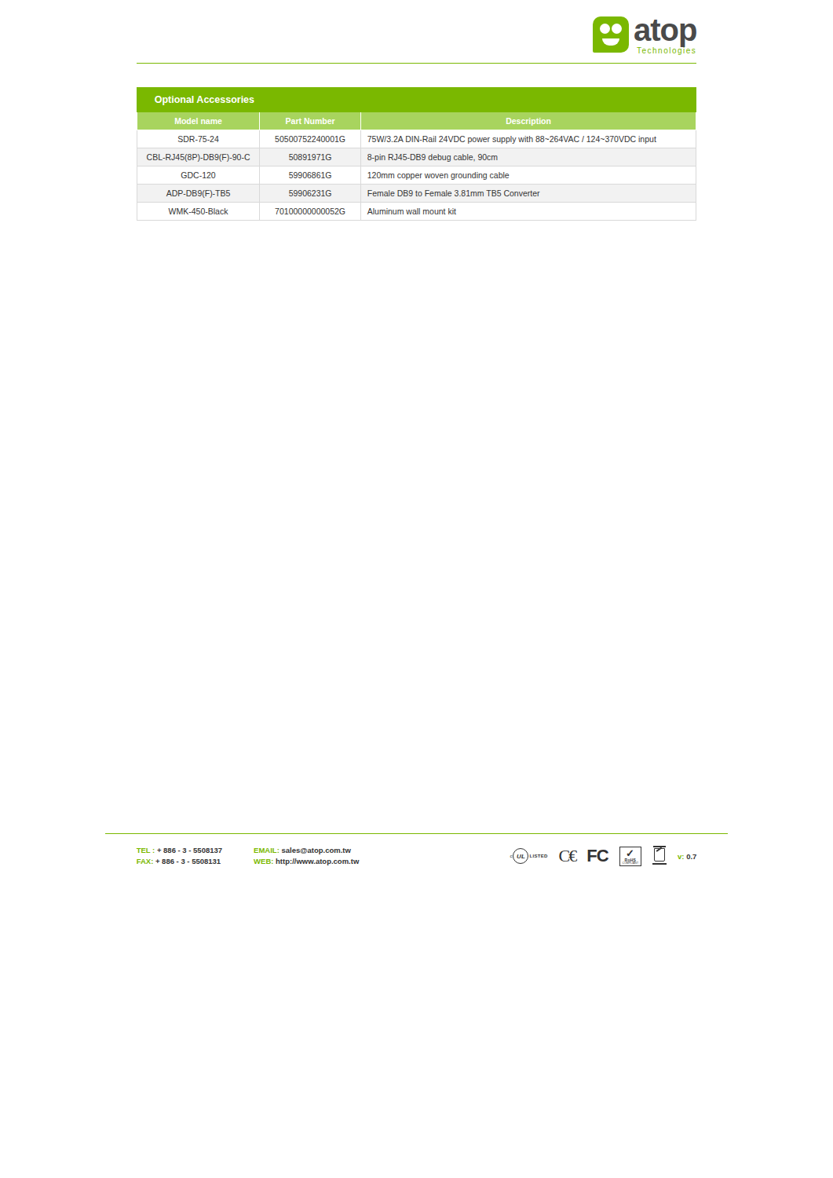atop
Technologies
| Optional Accessories |
| --- |
| Model name | Part Number | Description |
| SDR-75-24 | 50500752240001G | 75W/3.2A DIN-Rail 24VDC power supply with 88~264VAC / 124~370VDC input |
| CBL-RJ45(8P)-DB9(F)-90-C | 50891971G | 8-pin RJ45-DB9 debug cable, 90cm |
| GDC-120 | 59906861G | 120mm copper woven grounding cable |
| ADP-DB9(F)-TB5 | 59906231G | Female DB9 to Female 3.81mm TB5 Converter |
| WMK-450-Black | 70100000000052G | Aluminum wall mount kit |
TEL : + 886 - 3 - 5508137
FAX: + 886 - 3 - 5508131
EMAIL: sales@atop.com.tw
WEB: http://www.atop.com.tw
c
UL
LISTED
C€
FC
✓
RoHS
COMPLIANT
v: 0.7